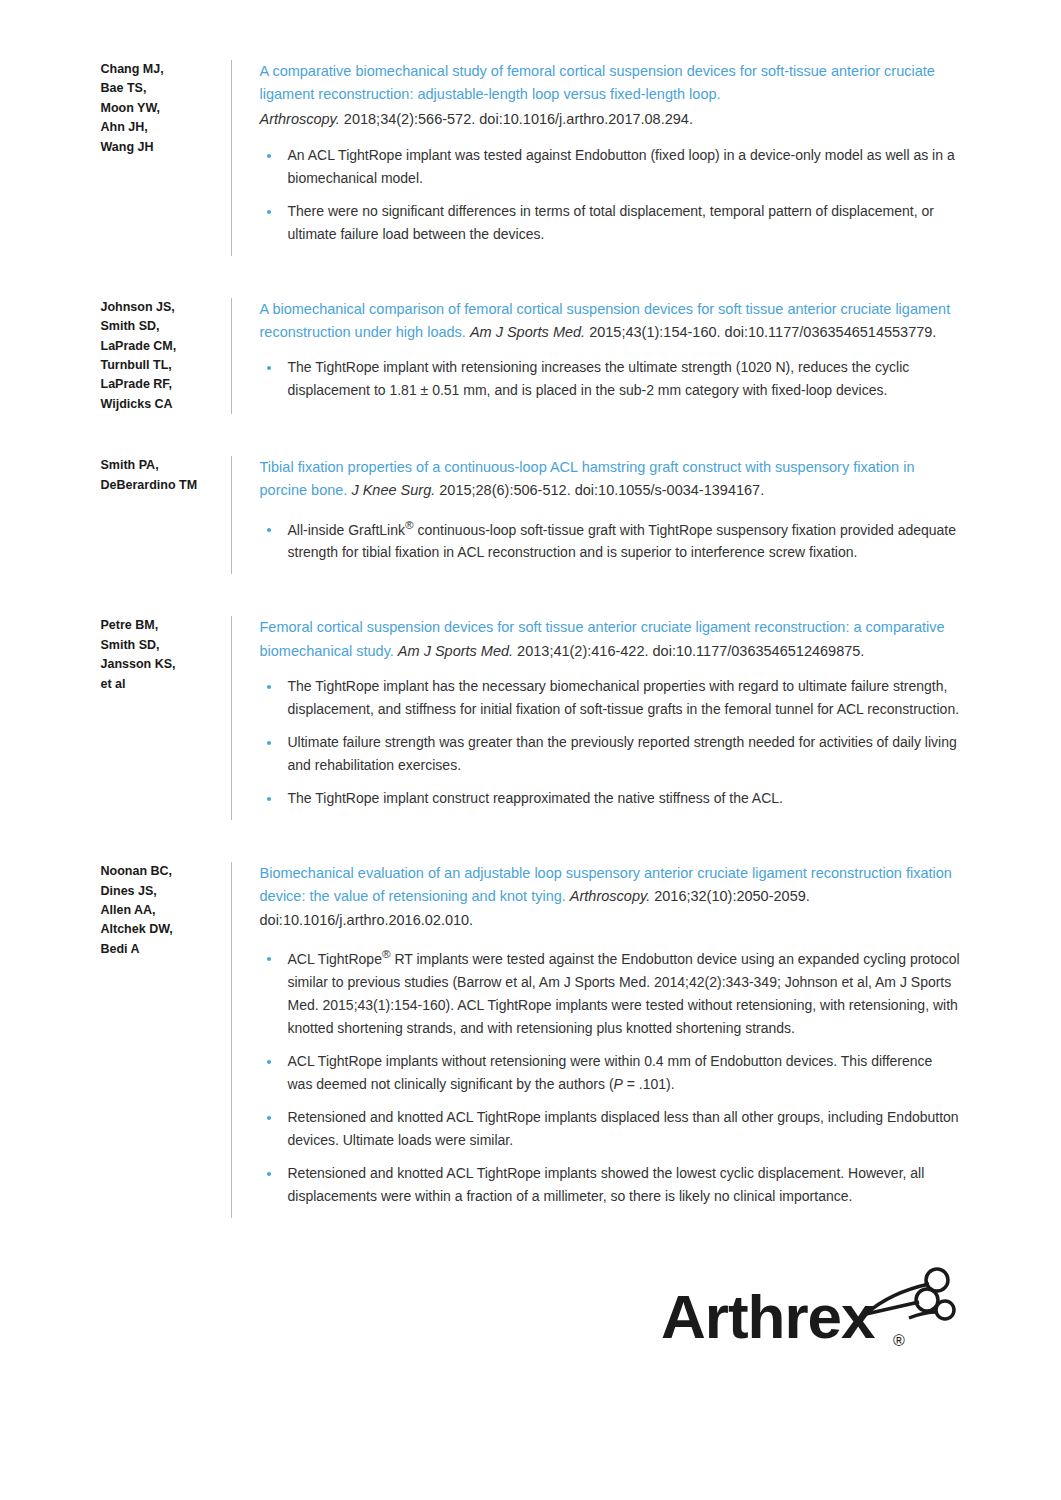Chang MJ,
Bae TS,
Moon YW,
Ahn JH,
Wang JH
A comparative biomechanical study of femoral cortical suspension devices for soft-tissue anterior cruciate ligament reconstruction: adjustable-length loop versus fixed-length loop.
Arthroscopy. 2018;34(2):566-572. doi:10.1016/j.arthro.2017.08.294.
An ACL TightRope implant was tested against Endobutton (fixed loop) in a device-only model as well as in a biomechanical model.
There were no significant differences in terms of total displacement, temporal pattern of displacement, or ultimate failure load between the devices.
Johnson JS,
Smith SD,
LaPrade CM,
Turnbull TL,
LaPrade RF,
Wijdicks CA
A biomechanical comparison of femoral cortical suspension devices for soft tissue anterior cruciate ligament reconstruction under high loads. Am J Sports Med. 2015;43(1):154-160. doi:10.1177/0363546514553779.
The TightRope implant with retensioning increases the ultimate strength (1020 N), reduces the cyclic displacement to 1.81 ± 0.51 mm, and is placed in the sub-2 mm category with fixed-loop devices.
Smith PA,
DeBerardino TM
Tibial fixation properties of a continuous-loop ACL hamstring graft construct with suspensory fixation in porcine bone. J Knee Surg. 2015;28(6):506-512. doi:10.1055/s-0034-1394167.
All-inside GraftLink® continuous-loop soft-tissue graft with TightRope suspensory fixation provided adequate strength for tibial fixation in ACL reconstruction and is superior to interference screw fixation.
Petre BM,
Smith SD,
Jansson KS,
et al
Femoral cortical suspension devices for soft tissue anterior cruciate ligament reconstruction: a comparative biomechanical study. Am J Sports Med. 2013;41(2):416-422. doi:10.1177/0363546512469875.
The TightRope implant has the necessary biomechanical properties with regard to ultimate failure strength, displacement, and stiffness for initial fixation of soft-tissue grafts in the femoral tunnel for ACL reconstruction.
Ultimate failure strength was greater than the previously reported strength needed for activities of daily living and rehabilitation exercises.
The TightRope implant construct reapproximated the native stiffness of the ACL.
Noonan BC,
Dines JS,
Allen AA,
Altchek DW,
Bedi A
Biomechanical evaluation of an adjustable loop suspensory anterior cruciate ligament reconstruction fixation device: the value of retensioning and knot tying. Arthroscopy. 2016;32(10):2050-2059. doi:10.1016/j.arthro.2016.02.010.
ACL TightRope® RT implants were tested against the Endobutton device using an expanded cycling protocol similar to previous studies (Barrow et al, Am J Sports Med. 2014;42(2):343-349; Johnson et al, Am J Sports Med. 2015;43(1):154-160). ACL TightRope implants were tested without retensioning, with retensioning, with knotted shortening strands, and with retensioning plus knotted shortening strands.
ACL TightRope implants without retensioning were within 0.4 mm of Endobutton devices. This difference was deemed not clinically significant by the authors (P = .101).
Retensioned and knotted ACL TightRope implants displaced less than all other groups, including Endobutton devices. Ultimate loads were similar.
Retensioned and knotted ACL TightRope implants showed the lowest cyclic displacement. However, all displacements were within a fraction of a millimeter, so there is likely no clinical importance.
Arthrex ®